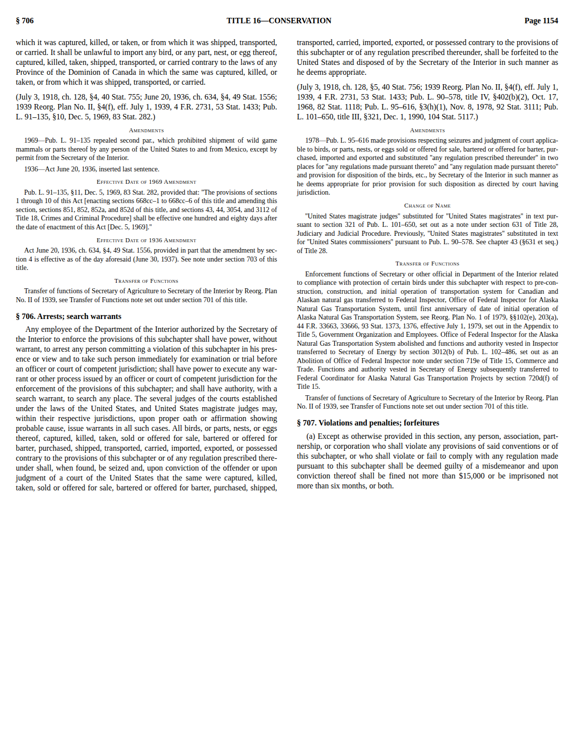§ 706 TITLE 16—CONSERVATION Page 1154
which it was captured, killed, or taken, or from which it was shipped, transported, or carried. It shall be unlawful to import any bird, or any part, nest, or egg thereof, captured, killed, taken, shipped, transported, or carried contrary to the laws of any Province of the Dominion of Canada in which the same was captured, killed, or taken, or from which it was shipped, transported, or carried.
(July 3, 1918, ch. 128, §4, 40 Stat. 755; June 20, 1936, ch. 634, §4, 49 Stat. 1556; 1939 Reorg. Plan No. II, §4(f), eff. July 1, 1939, 4 F.R. 2731, 53 Stat. 1433; Pub. L. 91–135, §10, Dec. 5, 1969, 83 Stat. 282.)
Amendments
1969—Pub. L. 91–135 repealed second par., which prohibited shipment of wild game mammals or parts thereof by any person of the United States to and from Mexico, except by permit from the Secretary of the Interior.
1936—Act June 20, 1936, inserted last sentence.
Effective Date of 1969 Amendment
Pub. L. 91–135, §11, Dec. 5, 1969, 83 Stat. 282, provided that: ''The provisions of sections 1 through 10 of this Act [enacting sections 668cc–1 to 668cc–6 of this title and amending this section, sections 851, 852, 852a, and 852d of this title, and sections 43, 44, 3054, and 3112 of Title 18, Crimes and Criminal Procedure] shall be effective one hundred and eighty days after the date of enactment of this Act [Dec. 5, 1969].''
Effective Date of 1936 Amendment
Act June 20, 1936, ch. 634, §4, 49 Stat. 1556, provided in part that the amendment by section 4 is effective as of the day aforesaid (June 30, 1937). See note under section 703 of this title.
Transfer of Functions
Transfer of functions of Secretary of Agriculture to Secretary of the Interior by Reorg. Plan No. II of 1939, see Transfer of Functions note set out under section 701 of this title.
§ 706. Arrests; search warrants
Any employee of the Department of the Interior authorized by the Secretary of the Interior to enforce the provisions of this subchapter shall have power, without warrant, to arrest any person committing a violation of this subchapter in his presence or view and to take such person immediately for examination or trial before an officer or court of competent jurisdiction; shall have power to execute any warrant or other process issued by an officer or court of competent jurisdiction for the enforcement of the provisions of this subchapter; and shall have authority, with a search warrant, to search any place. The several judges of the courts established under the laws of the United States, and United States magistrate judges may, within their respective jurisdictions, upon proper oath or affirmation showing probable cause, issue warrants in all such cases. All birds, or parts, nests, or eggs thereof, captured, killed, taken, sold or offered for sale, bartered or offered for barter, purchased, shipped, transported, carried, imported, exported, or possessed contrary to the provisions of this subchapter or of any regulation prescribed thereunder shall, when found, be seized and, upon conviction of the offender or upon judgment of a court of the United States that the same were captured, killed, taken, sold or offered for sale, bartered or offered for barter, purchased, shipped, transported, carried, imported, exported, or possessed contrary to the provisions of this subchapter or of any regulation prescribed thereunder, shall be forfeited to the United States and disposed of by the Secretary of the Interior in such manner as he deems appropriate.
(July 3, 1918, ch. 128, §5, 40 Stat. 756; 1939 Reorg. Plan No. II, §4(f), eff. July 1, 1939, 4 F.R. 2731, 53 Stat. 1433; Pub. L. 90–578, title IV, §402(b)(2), Oct. 17, 1968, 82 Stat. 1118; Pub. L. 95–616, §3(h)(1), Nov. 8, 1978, 92 Stat. 3111; Pub. L. 101–650, title III, §321, Dec. 1, 1990, 104 Stat. 5117.)
Amendments
1978—Pub. L. 95–616 made provisions respecting seizures and judgment of court applicable to birds, or parts, nests, or eggs sold or offered for sale, bartered or offered for barter, purchased, imported and exported and substituted ''any regulation prescribed thereunder'' in two places for ''any regulations made pursuant thereto'' and ''any regulation made pursuant thereto'' and provision for disposition of the birds, etc., by Secretary of the Interior in such manner as he deems appropriate for prior provision for such disposition as directed by court having jurisdiction.
Change of Name
''United States magistrate judges'' substituted for ''United States magistrates'' in text pursuant to section 321 of Pub. L. 101–650, set out as a note under section 631 of Title 28, Judiciary and Judicial Procedure. Previously, ''United States magistrates'' substituted in text for ''United States commissioners'' pursuant to Pub. L. 90–578. See chapter 43 (§631 et seq.) of Title 28.
Transfer of Functions
Enforcement functions of Secretary or other official in Department of the Interior related to compliance with protection of certain birds under this subchapter with respect to pre-construction, construction, and initial operation of transportation system for Canadian and Alaskan natural gas transferred to Federal Inspector, Office of Federal Inspector for Alaska Natural Gas Transportation System, until first anniversary of date of initial operation of Alaska Natural Gas Transportation System, see Reorg. Plan No. 1 of 1979, §§102(e), 203(a), 44 F.R. 33663, 33666, 93 Stat. 1373, 1376, effective July 1, 1979, set out in the Appendix to Title 5, Government Organization and Employees. Office of Federal Inspector for the Alaska Natural Gas Transportation System abolished and functions and authority vested in Inspector transferred to Secretary of Energy by section 3012(b) of Pub. L. 102–486, set out as an Abolition of Office of Federal Inspector note under section 719e of Title 15, Commerce and Trade. Functions and authority vested in Secretary of Energy subsequently transferred to Federal Coordinator for Alaska Natural Gas Transportation Projects by section 720d(f) of Title 15.
Transfer of functions of Secretary of Agriculture to Secretary of the Interior by Reorg. Plan No. II of 1939, see Transfer of Functions note set out under section 701 of this title.
§ 707. Violations and penalties; forfeitures
(a) Except as otherwise provided in this section, any person, association, partnership, or corporation who shall violate any provisions of said conventions or of this subchapter, or who shall violate or fail to comply with any regulation made pursuant to this subchapter shall be deemed guilty of a misdemeanor and upon conviction thereof shall be fined not more than $15,000 or be imprisoned not more than six months, or both.